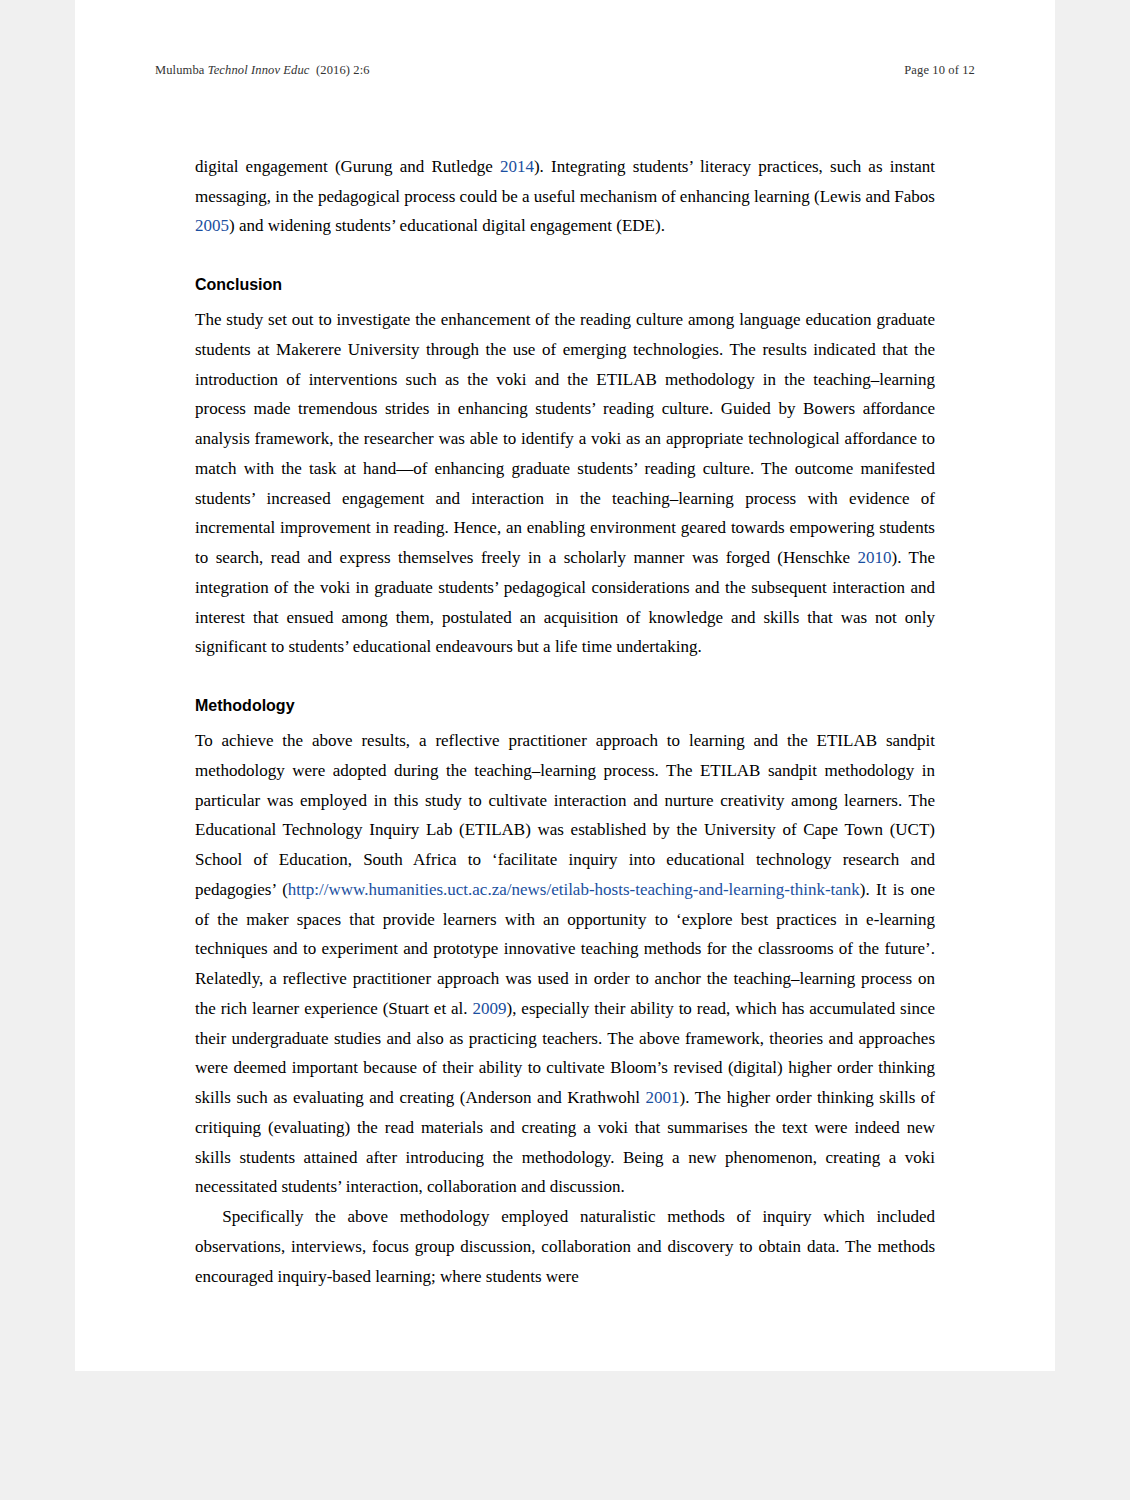Mulumba Technol Innov Educ (2016) 2:6 Page 10 of 12
digital engagement (Gurung and Rutledge 2014). Integrating students’ literacy practices, such as instant messaging, in the pedagogical process could be a useful mechanism of enhancing learning (Lewis and Fabos 2005) and widening students’ educational digital engagement (EDE).
Conclusion
The study set out to investigate the enhancement of the reading culture among language education graduate students at Makerere University through the use of emerging technologies. The results indicated that the introduction of interventions such as the voki and the ETILAB methodology in the teaching–learning process made tremendous strides in enhancing students’ reading culture. Guided by Bowers affordance analysis framework, the researcher was able to identify a voki as an appropriate technological affordance to match with the task at hand—of enhancing graduate students’ reading culture. The outcome manifested students’ increased engagement and interaction in the teaching–learning process with evidence of incremental improvement in reading. Hence, an enabling environment geared towards empowering students to search, read and express themselves freely in a scholarly manner was forged (Henschke 2010). The integration of the voki in graduate students’ pedagogical considerations and the subsequent interaction and interest that ensued among them, postulated an acquisition of knowledge and skills that was not only significant to students’ educational endeavours but a life time undertaking.
Methodology
To achieve the above results, a reflective practitioner approach to learning and the ETILAB sandpit methodology were adopted during the teaching–learning process. The ETILAB sandpit methodology in particular was employed in this study to cultivate interaction and nurture creativity among learners. The Educational Technology Inquiry Lab (ETILAB) was established by the University of Cape Town (UCT) School of Education, South Africa to ‘facilitate inquiry into educational technology research and pedagogies’ (http://www.humanities.uct.ac.za/news/etilab-hosts-teaching-and-learning-think-tank). It is one of the maker spaces that provide learners with an opportunity to ‘explore best practices in e-learning techniques and to experiment and prototype innovative teaching methods for the classrooms of the future’. Relatedly, a reflective practitioner approach was used in order to anchor the teaching–learning process on the rich learner experience (Stuart et al. 2009), especially their ability to read, which has accumulated since their undergraduate studies and also as practicing teachers. The above framework, theories and approaches were deemed important because of their ability to cultivate Bloom’s revised (digital) higher order thinking skills such as evaluating and creating (Anderson and Krathwohl 2001). The higher order thinking skills of critiquing (evaluating) the read materials and creating a voki that summarises the text were indeed new skills students attained after introducing the methodology. Being a new phenomenon, creating a voki necessitated students’ interaction, collaboration and discussion.
Specifically the above methodology employed naturalistic methods of inquiry which included observations, interviews, focus group discussion, collaboration and discovery to obtain data. The methods encouraged inquiry-based learning; where students were